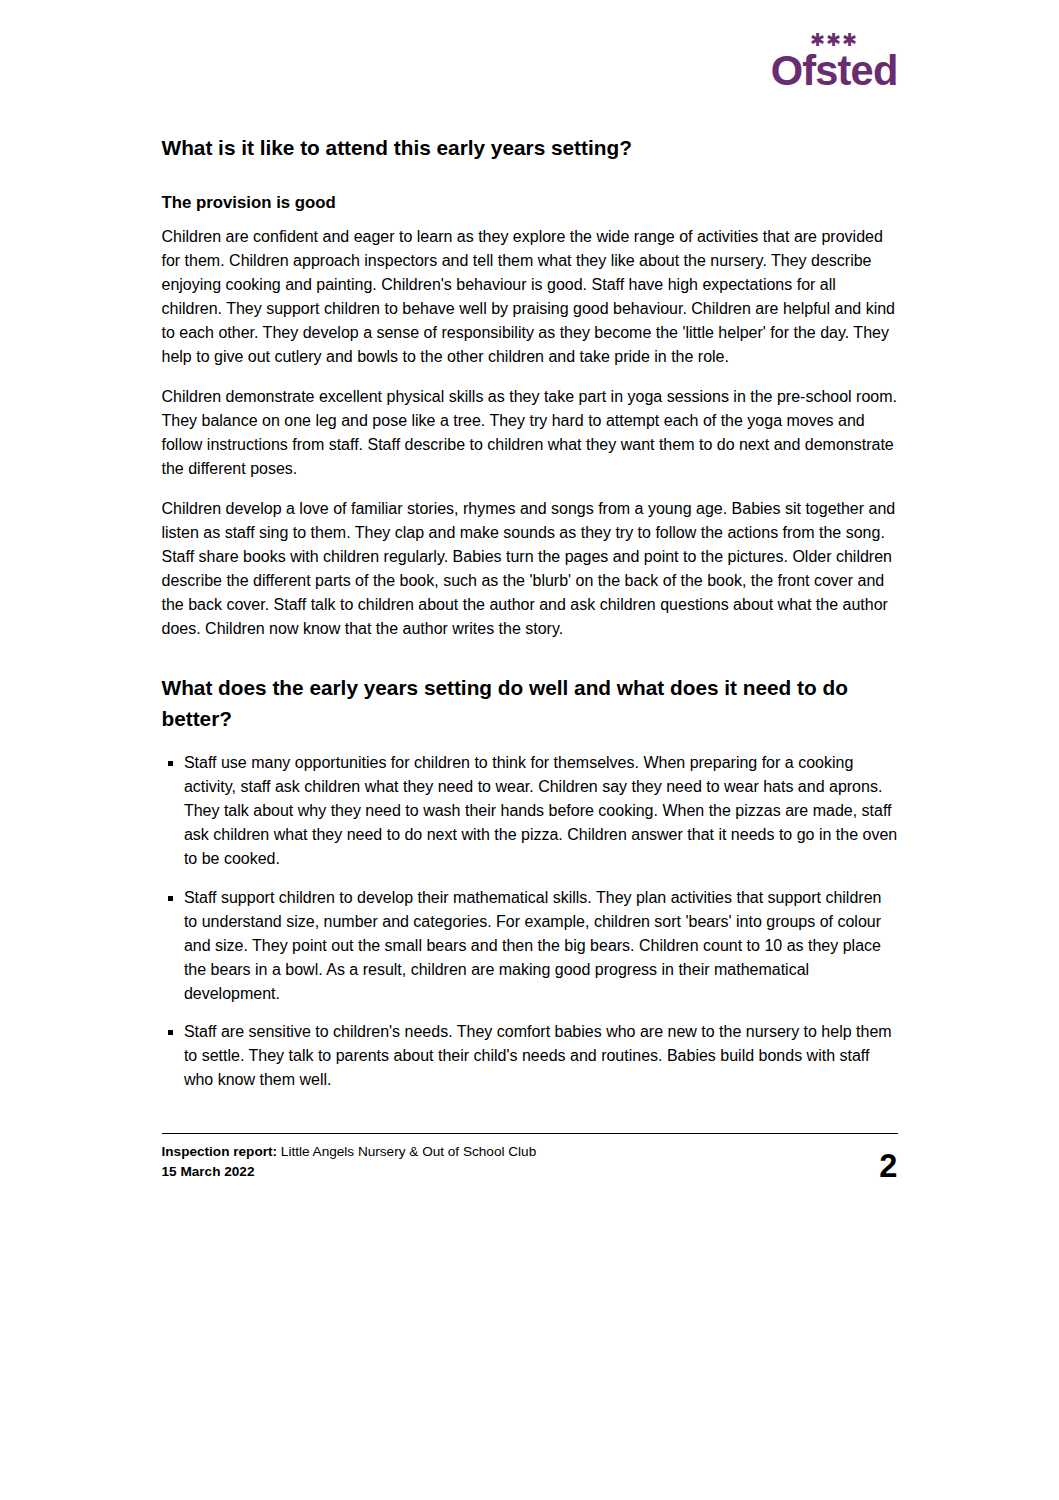✱✱✱
Ofsted
What is it like to attend this early years setting?
The provision is good
Children are confident and eager to learn as they explore the wide range of activities that are provided for them. Children approach inspectors and tell them what they like about the nursery. They describe enjoying cooking and painting. Children's behaviour is good. Staff have high expectations for all children. They support children to behave well by praising good behaviour. Children are helpful and kind to each other. They develop a sense of responsibility as they become the 'little helper' for the day. They help to give out cutlery and bowls to the other children and take pride in the role.
Children demonstrate excellent physical skills as they take part in yoga sessions in the pre-school room. They balance on one leg and pose like a tree. They try hard to attempt each of the yoga moves and follow instructions from staff. Staff describe to children what they want them to do next and demonstrate the different poses.
Children develop a love of familiar stories, rhymes and songs from a young age. Babies sit together and listen as staff sing to them. They clap and make sounds as they try to follow the actions from the song. Staff share books with children regularly. Babies turn the pages and point to the pictures. Older children describe the different parts of the book, such as the 'blurb' on the back of the book, the front cover and the back cover. Staff talk to children about the author and ask children questions about what the author does. Children now know that the author writes the story.
What does the early years setting do well and what does it need to do better?
Staff use many opportunities for children to think for themselves. When preparing for a cooking activity, staff ask children what they need to wear. Children say they need to wear hats and aprons. They talk about why they need to wash their hands before cooking. When the pizzas are made, staff ask children what they need to do next with the pizza. Children answer that it needs to go in the oven to be cooked.
Staff support children to develop their mathematical skills. They plan activities that support children to understand size, number and categories. For example, children sort 'bears' into groups of colour and size. They point out the small bears and then the big bears. Children count to 10 as they place the bears in a bowl. As a result, children are making good progress in their mathematical development.
Staff are sensitive to children's needs. They comfort babies who are new to the nursery to help them to settle. They talk to parents about their child's needs and routines. Babies build bonds with staff who know them well.
Inspection report: Little Angels Nursery & Out of School Club
15 March 2022
2